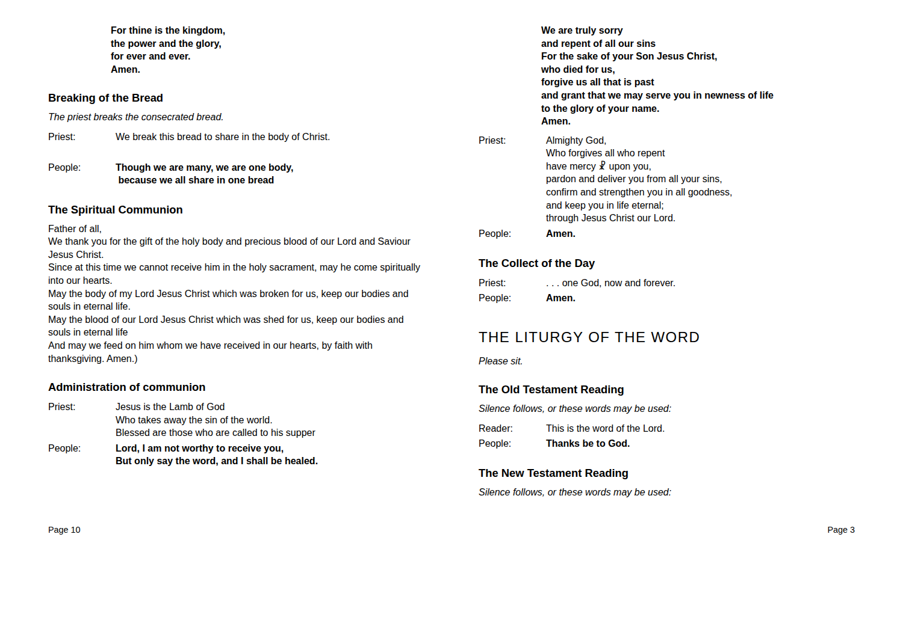For thine is the kingdom,
the power and the glory,
for ever and ever.
Amen.
Breaking of the Bread
The priest breaks the consecrated bread.
| Priest: | We break this bread to share in the body of Christ. |
| People: | Though we are many, we are one body, because we all share in one bread |
The Spiritual Communion
Father of all,
We thank you for the gift of the holy body and precious blood of our Lord and Saviour Jesus Christ.
Since at this time we cannot receive him in the holy sacrament, may he come spiritually into our hearts.
May the body of my Lord Jesus Christ which was broken for us, keep our bodies and souls in eternal life.
May the blood of our Lord Jesus Christ which was shed for us, keep our bodies and souls in eternal life
And may we feed on him whom we have received in our hearts, by faith with thanksgiving. Amen.)
Administration of communion
| Priest: | Jesus is the Lamb of God Who takes away the sin of the world. Blessed are those who are called to his supper |
| People: | Lord, I am not worthy to receive you, But only say the word, and I shall be healed. |
Page 10
We are truly sorry
and repent of all our sins
For the sake of your Son Jesus Christ,
who died for us,
forgive us all that is past
and grant that we may serve you in newness of life
to the glory of your name.
Amen.
| Priest: | Almighty God, Who forgives all who repent have mercy ☧ upon you, pardon and deliver you from all your sins, confirm and strengthen you in all goodness, and keep you in life eternal; through Jesus Christ our Lord. |
| People: | Amen. |
The Collect of the Day
| Priest: | . . . one God, now and forever. |
| People: | Amen. |
THE LITURGY OF THE WORD
Please sit.
The Old Testament Reading
Silence follows, or these words may be used:
| Reader: | This is the word of the Lord. |
| People: | Thanks be to God. |
The New Testament Reading
Silence follows, or these words may be used:
Page 3